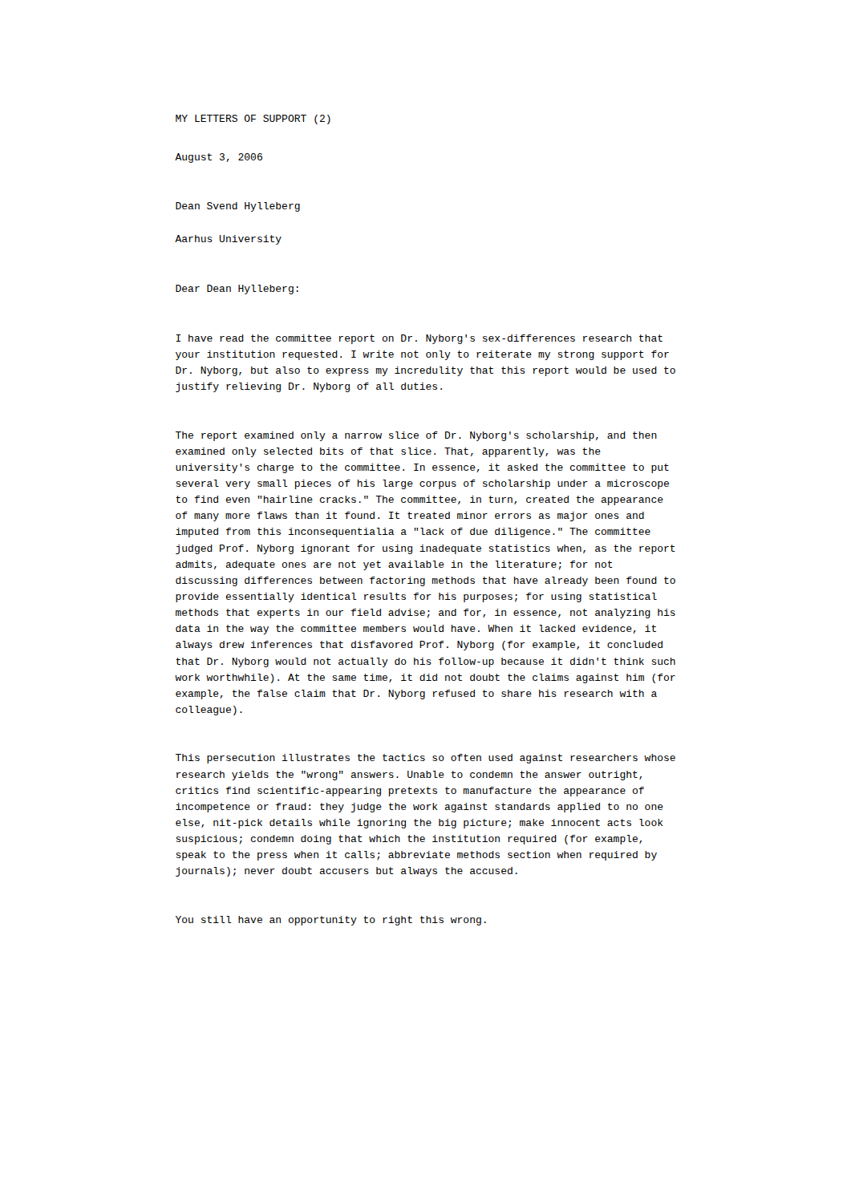MY LETTERS OF SUPPORT (2)
August 3, 2006
Dean Svend Hylleberg
Aarhus University
Dear Dean Hylleberg:
I have read the committee report on Dr. Nyborg's sex-differences research that your institution requested. I write not only to reiterate my strong support for Dr. Nyborg, but also to express my incredulity that this report would be used to justify relieving Dr. Nyborg of all duties.
The report examined only a narrow slice of Dr. Nyborg's scholarship, and then examined only selected bits of that slice. That, apparently, was the university's charge to the committee. In essence, it asked the committee to put several very small pieces of his large corpus of scholarship under a microscope to find even "hairline cracks." The committee, in turn, created the appearance of many more flaws than it found. It treated minor errors as major ones and imputed from this inconsequentialia a "lack of due diligence." The committee judged Prof. Nyborg ignorant for using inadequate statistics when, as the report admits, adequate ones are not yet available in the literature; for not discussing differences between factoring methods that have already been found to provide essentially identical results for his purposes; for using statistical methods that experts in our field advise; and for, in essence, not analyzing his data in the way the committee members would have. When it lacked evidence, it always drew inferences that disfavored Prof. Nyborg (for example, it concluded that Dr. Nyborg would not actually do his follow-up because it didn't think such work worthwhile). At the same time, it did not doubt the claims against him (for example, the false claim that Dr. Nyborg refused to share his research with a colleague).
This persecution illustrates the tactics so often used against researchers whose research yields the "wrong" answers. Unable to condemn the answer outright, critics find scientific-appearing pretexts to manufacture the appearance of incompetence or fraud: they judge the work against standards applied to no one else, nit-pick details while ignoring the big picture; make innocent acts look suspicious; condemn doing that which the institution required (for example, speak to the press when it calls; abbreviate methods section when required by journals); never doubt accusers but always the accused.
You still have an opportunity to right this wrong.